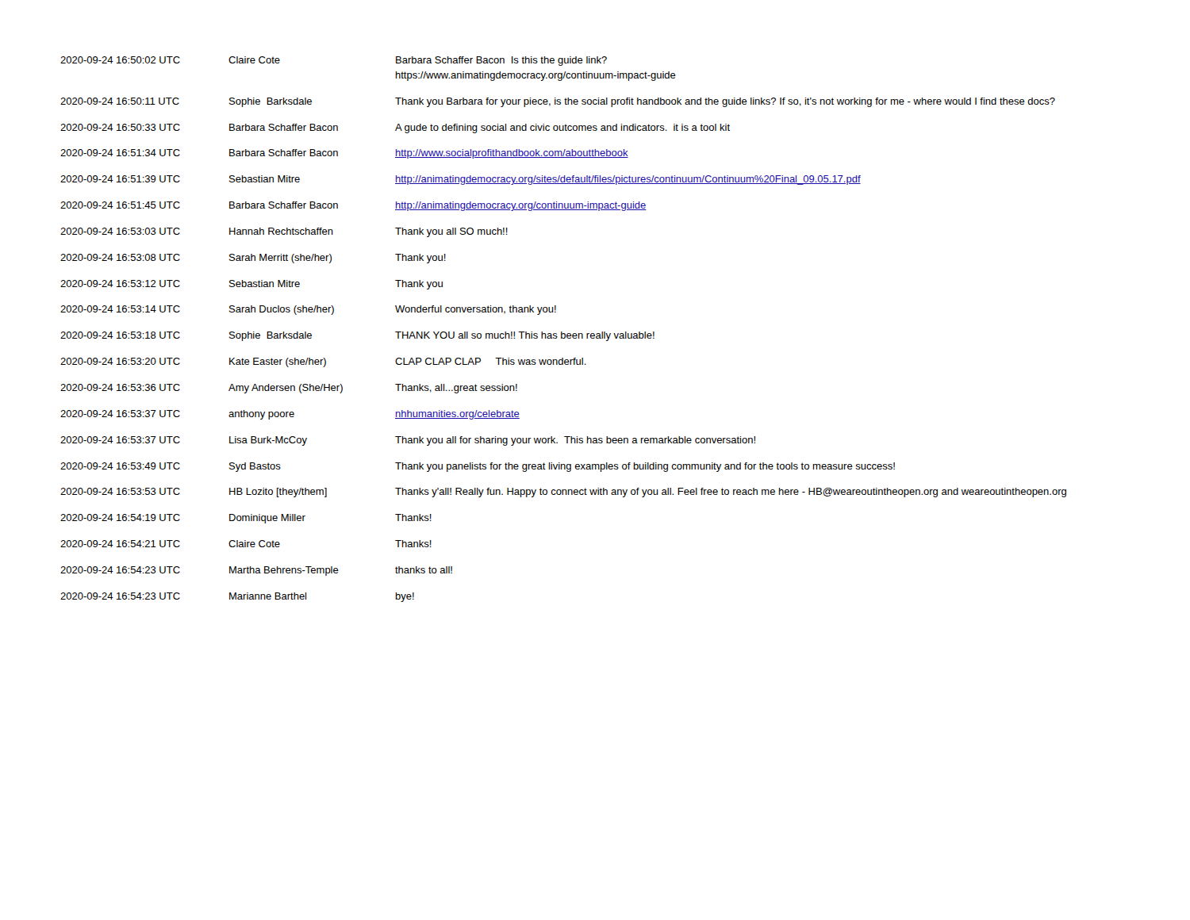| 2020-09-24 16:50:02 UTC | Claire Cote | Barbara Schaffer Bacon Is this the guide link? https://www.animatingdemocracy.org/continuum-impact-guide |
| 2020-09-24 16:50:11 UTC | Sophie Barksdale | Thank you Barbara for your piece, is the social profit handbook and the guide links? If so, it's not working for me - where would I find these docs? |
| 2020-09-24 16:50:33 UTC | Barbara Schaffer Bacon | A gude to defining social and civic outcomes and indicators. it is a tool kit |
| 2020-09-24 16:51:34 UTC | Barbara Schaffer Bacon | http://www.socialprofithandbook.com/aboutthebook |
| 2020-09-24 16:51:39 UTC | Sebastian Mitre | http://animatingdemocracy.org/sites/default/files/pictures/continuum/Continuum%20Final_09.05.17.pdf |
| 2020-09-24 16:51:45 UTC | Barbara Schaffer Bacon | http://animatingdemocracy.org/continuum-impact-guide |
| 2020-09-24 16:53:03 UTC | Hannah Rechtschaffen | Thank you all SO much!! |
| 2020-09-24 16:53:08 UTC | Sarah Merritt (she/her) | Thank you! |
| 2020-09-24 16:53:12 UTC | Sebastian Mitre | Thank you |
| 2020-09-24 16:53:14 UTC | Sarah Duclos (she/her) | Wonderful conversation, thank you! |
| 2020-09-24 16:53:18 UTC | Sophie Barksdale | THANK YOU all so much!! This has been really valuable! |
| 2020-09-24 16:53:20 UTC | Kate Easter (she/her) | CLAP CLAP CLAP This was wonderful. |
| 2020-09-24 16:53:36 UTC | Amy Andersen (She/Her) | Thanks, all...great session! |
| 2020-09-24 16:53:37 UTC | anthony poore | nhhumanities.org/celebrate |
| 2020-09-24 16:53:37 UTC | Lisa Burk-McCoy | Thank you all for sharing your work. This has been a remarkable conversation! |
| 2020-09-24 16:53:49 UTC | Syd Bastos | Thank you panelists for the great living examples of building community and for the tools to measure success! |
| 2020-09-24 16:53:53 UTC | HB Lozito [they/them] | Thanks y'all! Really fun. Happy to connect with any of you all. Feel free to reach me here - HB@weareoutintheopen.org and weareoutintheopen.org |
| 2020-09-24 16:54:19 UTC | Dominique Miller | Thanks! |
| 2020-09-24 16:54:21 UTC | Claire Cote | Thanks! |
| 2020-09-24 16:54:23 UTC | Martha Behrens-Temple | thanks to all! |
| 2020-09-24 16:54:23 UTC | Marianne Barthel | bye! |